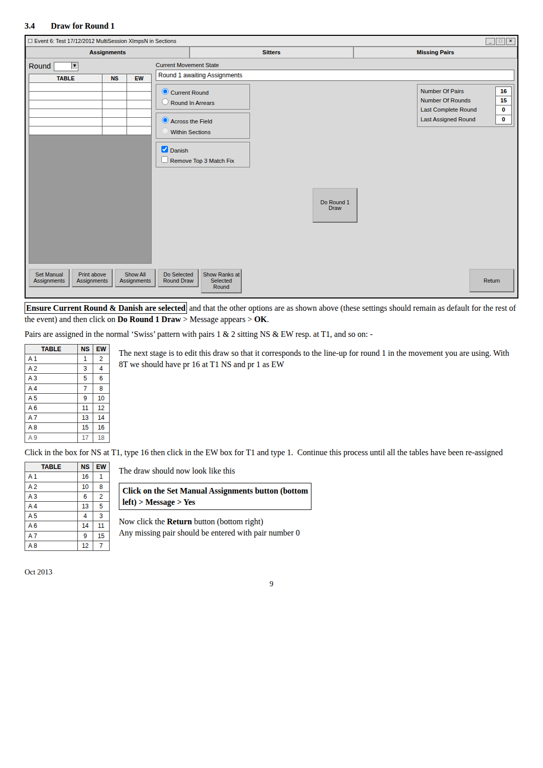3.4 Draw for Round 1
☐ Event 6: Test 17/12/2012 MultiSession XImpsN in Sections _□✕
Assignments
Sitters
Missing Pairs
Round
| TABLE | NS | EW |
| --- | --- | --- |
Current Movement State
Round 1 awaiting Assignments
| Number Of Pairs | 16 |
| Number Of Rounds | 15 |
| Last Complete Round | 0 |
| Last Assigned Round | 0 |
Current Round Round In Arrears
Across the Field Within Sections
Danish Remove Top 3 Match Fix
Do Round 1
Draw
Set Manual
Assignments
Print above
Assignments
Show All
Assignments
Do Selected
Round Draw
Show Ranks at
Selected Round
Return
Ensure Current Round & Danish are selected and that the other options are as shown above (these settings should remain as default for the rest of the event) and then click on Do Round 1 Draw > Message appears > OK.
Pairs are assigned in the normal ‘Swiss’ pattern with pairs 1 & 2 sitting NS & EW resp. at T1, and so on: -
| TABLE | NS | EW |
| --- | --- | --- |
| A 1 | 1 | 2 |
| A 2 | 3 | 4 |
| A 3 | 5 | 6 |
| A 4 | 7 | 8 |
| A 5 | 9 | 10 |
| A 6 | 11 | 12 |
| A 7 | 13 | 14 |
| A 8 | 15 | 16 |
| A 9 | 17 | 18 |
The next stage is to edit this draw so that it corresponds to the line-up for round 1 in the movement you are using. With 8T we should have pr 16 at T1 NS and pr 1 as EW
Click in the box for NS at T1, type 16 then click in the EW box for T1 and type 1. Continue this process until all the tables have been re-assigned
| TABLE | NS | EW |
| --- | --- | --- |
| A 1 | 16 | 1 |
| A 2 | 10 | 8 |
| A 3 | 6 | 2 |
| A 4 | 13 | 5 |
| A 5 | 4 | 3 |
| A 6 | 14 | 11 |
| A 7 | 9 | 15 |
| A 8 | 12 | 7 |
The draw should now look like this
Click on the Set Manual Assignments button (bottom
left) > Message > Yes
Now click the Return button (bottom right)
Any missing pair should be entered with pair number 0
Oct 2013
9